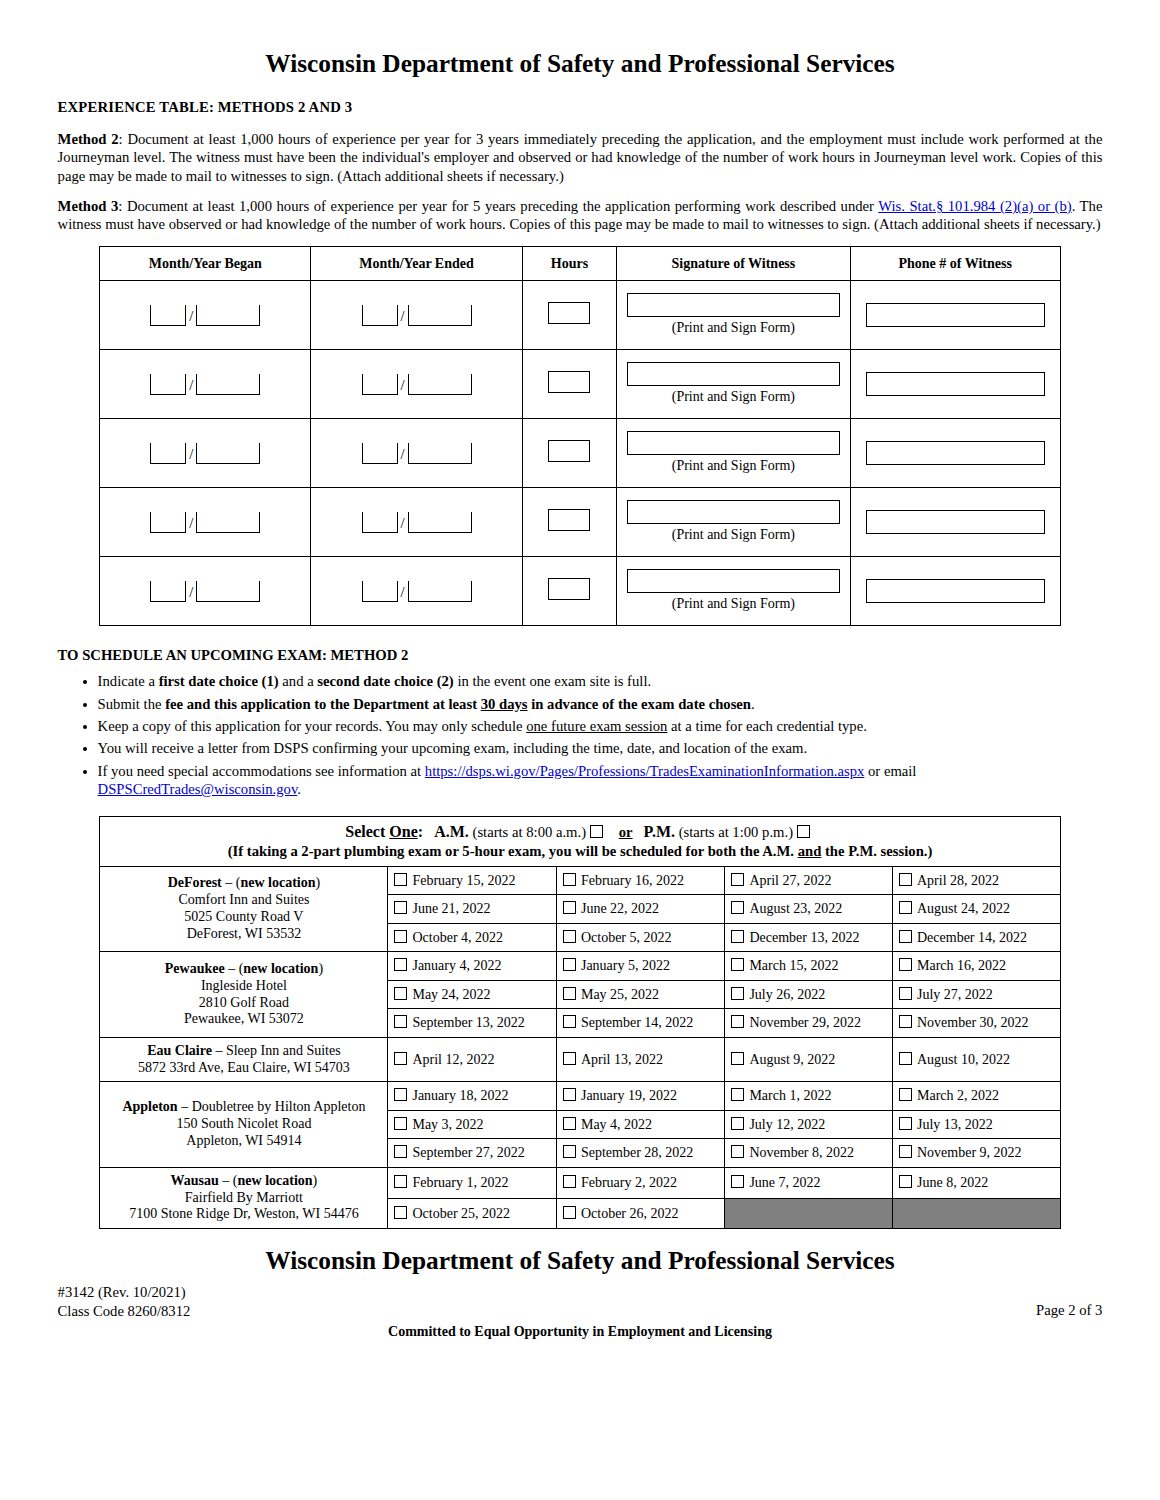Wisconsin Department of Safety and Professional Services
EXPERIENCE TABLE: METHODS 2 AND 3
Method 2: Document at least 1,000 hours of experience per year for 3 years immediately preceding the application, and the employment must include work performed at the Journeyman level. The witness must have been the individual's employer and observed or had knowledge of the number of work hours in Journeyman level work. Copies of this page may be made to mail to witnesses to sign. (Attach additional sheets if necessary.)
Method 3: Document at least 1,000 hours of experience per year for 5 years preceding the application performing work described under Wis. Stat.§ 101.984 (2)(a) or (b). The witness must have observed or had knowledge of the number of work hours. Copies of this page may be made to mail to witnesses to sign. (Attach additional sheets if necessary.)
| Month/Year Began | Month/Year Ended | Hours | Signature of Witness | Phone # of Witness |
| --- | --- | --- | --- | --- |
| / | / | | (Print and Sign Form) | |
| / | / | | (Print and Sign Form) | |
| / | / | | (Print and Sign Form) | |
| / | / | | (Print and Sign Form) | |
| / | / | | (Print and Sign Form) | |
TO SCHEDULE AN UPCOMING EXAM: METHOD 2
Indicate a first date choice (1) and a second date choice (2) in the event one exam site is full.
Submit the fee and this application to the Department at least 30 days in advance of the exam date chosen.
Keep a copy of this application for your records. You may only schedule one future exam session at a time for each credential type.
You will receive a letter from DSPS confirming your upcoming exam, including the time, date, and location of the exam.
If you need special accommodations see information at https://dsps.wi.gov/Pages/Professions/TradesExaminationInformation.aspx or email DSPSCredTrades@wisconsin.gov.
| Select One : A.M. (starts at 8:00 a.m.) or P.M. (starts at 1:00 p.m.) (If taking a 2-part plumbing exam or 5-hour exam, you will be scheduled for both the A.M. and the P.M. session.) |
| DeForest – ( new location ) Comfort Inn and Suites 5025 County Road V DeForest, WI 53532 | February 15, 2022 | February 16, 2022 | April 27, 2022 | April 28, 2022 |
| June 21, 2022 | June 22, 2022 | August 23, 2022 | August 24, 2022 |
| October 4, 2022 | October 5, 2022 | December 13, 2022 | December 14, 2022 |
| Pewaukee – ( new location ) Ingleside Hotel 2810 Golf Road Pewaukee, WI 53072 | January 4, 2022 | January 5, 2022 | March 15, 2022 | March 16, 2022 |
| May 24, 2022 | May 25, 2022 | July 26, 2022 | July 27, 2022 |
| September 13, 2022 | September 14, 2022 | November 29, 2022 | November 30, 2022 |
| Eau Claire – Sleep Inn and Suites 5872 33rd Ave, Eau Claire, WI 54703 | April 12, 2022 | April 13, 2022 | August 9, 2022 | August 10, 2022 |
| Appleton – Doubletree by Hilton Appleton 150 South Nicolet Road Appleton, WI 54914 | January 18, 2022 | January 19, 2022 | March 1, 2022 | March 2, 2022 |
| May 3, 2022 | May 4, 2022 | July 12, 2022 | July 13, 2022 |
| September 27, 2022 | September 28, 2022 | November 8, 2022 | November 9, 2022 |
| Wausau – ( new location ) Fairfield By Marriott 7100 Stone Ridge Dr, Weston, WI 54476 | February 1, 2022 | February 2, 2022 | June 7, 2022 | June 8, 2022 |
| October 25, 2022 | October 26, 2022 | | |
Wisconsin Department of Safety and Professional Services
#3142 (Rev. 10/2021)
Class Code 8260/8312
Page 2 of 3
Committed to Equal Opportunity in Employment and Licensing